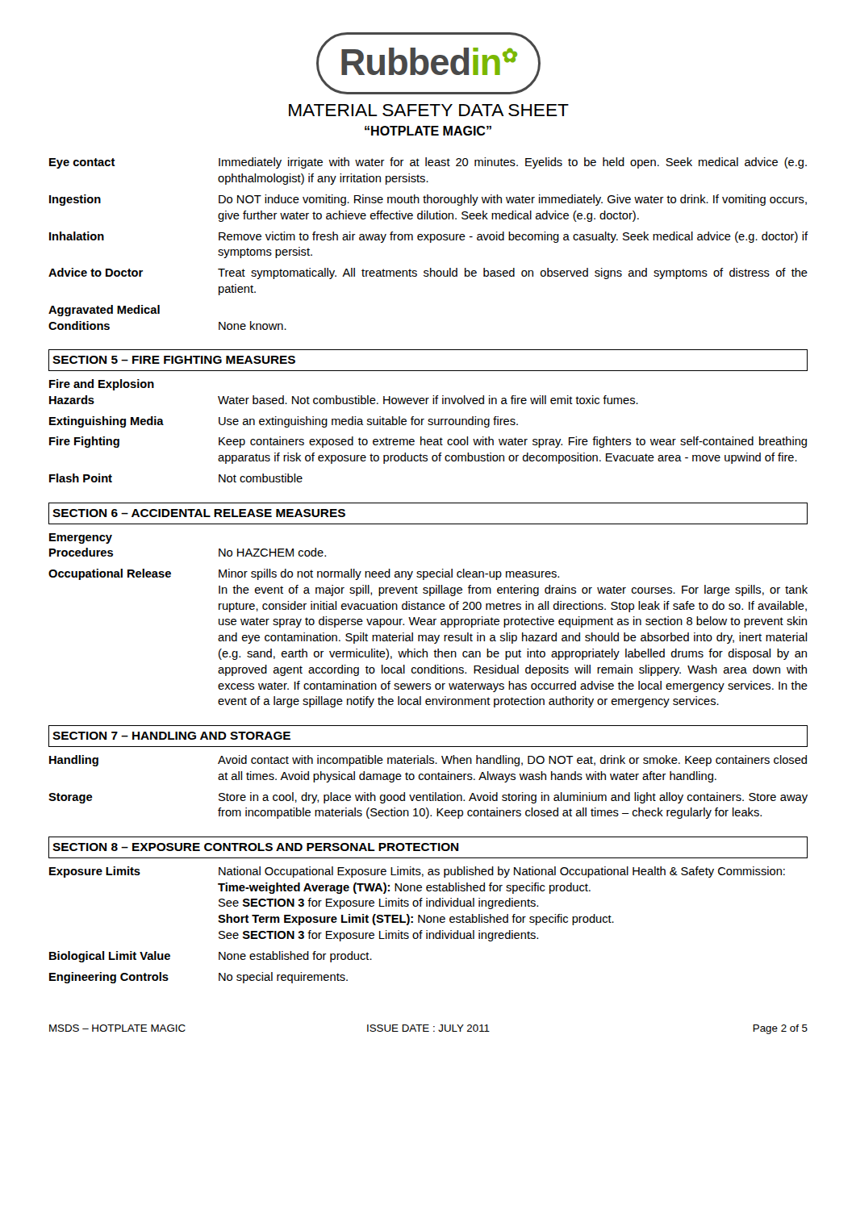Rubbedin✿
MATERIAL SAFETY DATA SHEET
“HOTPLATE MAGIC”
| Eye contact | Immediately irrigate with water for at least 20 minutes. Eyelids to be held open. Seek medical advice (e.g. ophthalmologist) if any irritation persists. |
| Ingestion | Do NOT induce vomiting. Rinse mouth thoroughly with water immediately. Give water to drink. If vomiting occurs, give further water to achieve effective dilution. Seek medical advice (e.g. doctor). |
| Inhalation | Remove victim to fresh air away from exposure - avoid becoming a casualty. Seek medical advice (e.g. doctor) if symptoms persist. |
| Advice to Doctor | Treat symptomatically. All treatments should be based on observed signs and symptoms of distress of the patient. |
| Aggravated Medical Conditions | None known. |
SECTION 5 – FIRE FIGHTING MEASURES
| Fire and Explosion Hazards | Water based. Not combustible. However if involved in a fire will emit toxic fumes. |
| Extinguishing Media | Use an extinguishing media suitable for surrounding fires. |
| Fire Fighting | Keep containers exposed to extreme heat cool with water spray. Fire fighters to wear self-contained breathing apparatus if risk of exposure to products of combustion or decomposition. Evacuate area - move upwind of fire. |
| Flash Point | Not combustible |
SECTION 6 – ACCIDENTAL RELEASE MEASURES
| Emergency Procedures | No HAZCHEM code. |
| Occupational Release | Minor spills do not normally need any special clean-up measures. In the event of a major spill, prevent spillage from entering drains or water courses. For large spills, or tank rupture, consider initial evacuation distance of 200 metres in all directions. Stop leak if safe to do so. If available, use water spray to disperse vapour. Wear appropriate protective equipment as in section 8 below to prevent skin and eye contamination. Spilt material may result in a slip hazard and should be absorbed into dry, inert material (e.g. sand, earth or vermiculite), which then can be put into appropriately labelled drums for disposal by an approved agent according to local conditions. Residual deposits will remain slippery. Wash area down with excess water. If contamination of sewers or waterways has occurred advise the local emergency services. In the event of a large spillage notify the local environment protection authority or emergency services. |
SECTION 7 – HANDLING AND STORAGE
| Handling | Avoid contact with incompatible materials. When handling, DO NOT eat, drink or smoke. Keep containers closed at all times. Avoid physical damage to containers. Always wash hands with water after handling. |
| Storage | Store in a cool, dry, place with good ventilation. Avoid storing in aluminium and light alloy containers. Store away from incompatible materials (Section 10). Keep containers closed at all times – check regularly for leaks. |
SECTION 8 – EXPOSURE CONTROLS AND PERSONAL PROTECTION
| Exposure Limits | National Occupational Exposure Limits, as published by National Occupational Health & Safety Commission: Time-weighted Average (TWA): None established for specific product. See SECTION 3 for Exposure Limits of individual ingredients. Short Term Exposure Limit (STEL): None established for specific product. See SECTION 3 for Exposure Limits of individual ingredients. |
| Biological Limit Value | None established for product. |
| Engineering Controls | No special requirements. |
| MSDS – HOTPLATE MAGIC | ISSUE DATE : JULY 2011 | Page 2 of 5 |